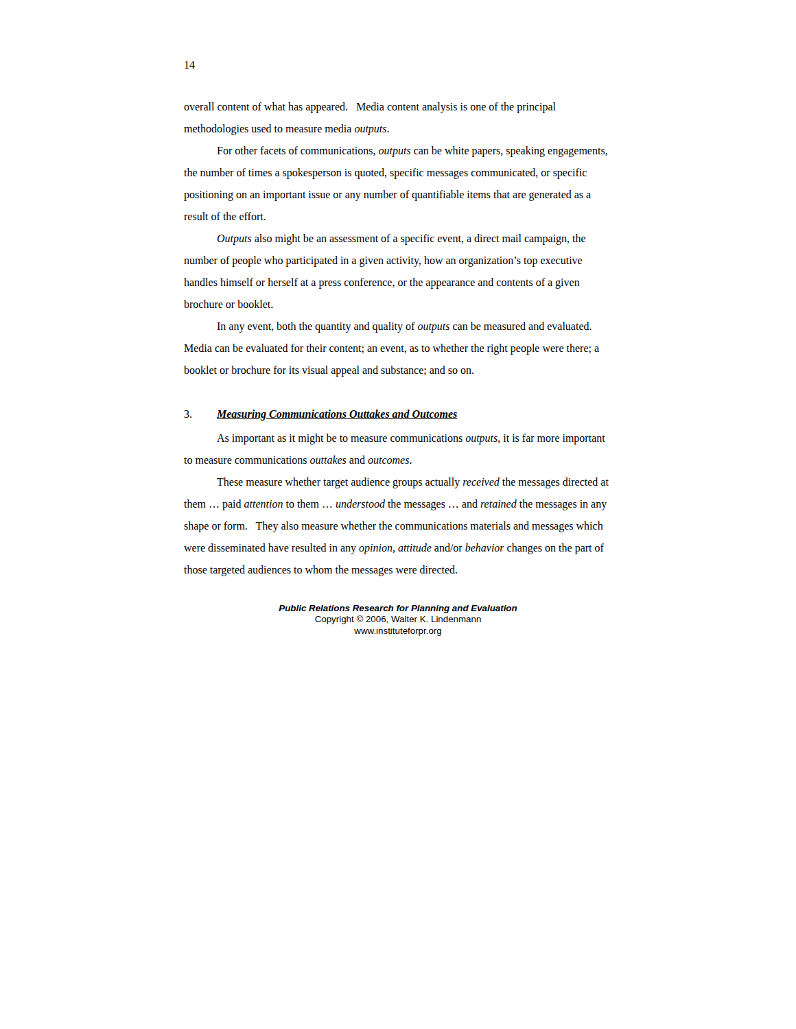14
overall content of what has appeared. Media content analysis is one of the principal methodologies used to measure media outputs.
For other facets of communications, outputs can be white papers, speaking engagements, the number of times a spokesperson is quoted, specific messages communicated, or specific positioning on an important issue or any number of quantifiable items that are generated as a result of the effort.
Outputs also might be an assessment of a specific event, a direct mail campaign, the number of people who participated in a given activity, how an organization’s top executive handles himself or herself at a press conference, or the appearance and contents of a given brochure or booklet.
In any event, both the quantity and quality of outputs can be measured and evaluated. Media can be evaluated for their content; an event, as to whether the right people were there; a booklet or brochure for its visual appeal and substance; and so on.
3. Measuring Communications Outtakes and Outcomes
As important as it might be to measure communications outputs, it is far more important to measure communications outtakes and outcomes.
These measure whether target audience groups actually received the messages directed at them … paid attention to them … understood the messages … and retained the messages in any shape or form. They also measure whether the communications materials and messages which were disseminated have resulted in any opinion, attitude and/or behavior changes on the part of those targeted audiences to whom the messages were directed.
Public Relations Research for Planning and Evaluation
Copyright © 2006, Walter K. Lindenmann
www.instituteforpr.org